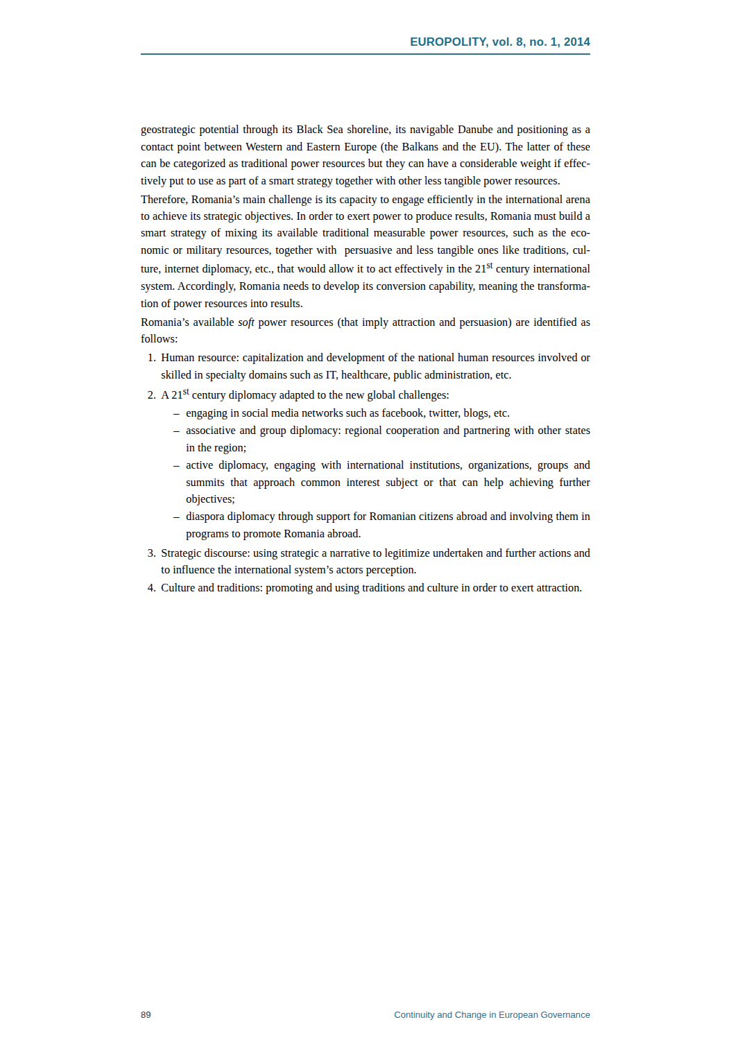EUROPOLITY, vol. 8, no. 1, 2014
geostrategic potential through its Black Sea shoreline, its navigable Danube and positioning as a contact point between Western and Eastern Europe (the Balkans and the EU). The latter of these can be categorized as traditional power resources but they can have a considerable weight if effectively put to use as part of a smart strategy together with other less tangible power resources.
Therefore, Romania’s main challenge is its capacity to engage efficiently in the international arena to achieve its strategic objectives. In order to exert power to produce results, Romania must build a smart strategy of mixing its available traditional measurable power resources, such as the economic or military resources, together with persuasive and less tangible ones like traditions, culture, internet diplomacy, etc., that would allow it to act effectively in the 21st century international system. Accordingly, Romania needs to develop its conversion capability, meaning the transformation of power resources into results.
Romania’s available soft power resources (that imply attraction and persuasion) are identified as follows:
Human resource: capitalization and development of the national human resources involved or skilled in specialty domains such as IT, healthcare, public administration, etc.
A 21st century diplomacy adapted to the new global challenges:
engaging in social media networks such as facebook, twitter, blogs, etc.
associative and group diplomacy: regional cooperation and partnering with other states in the region;
active diplomacy, engaging with international institutions, organizations, groups and summits that approach common interest subject or that can help achieving further objectives;
diaspora diplomacy through support for Romanian citizens abroad and involving them in programs to promote Romania abroad.
Strategic discourse: using strategic a narrative to legitimize undertaken and further actions and to influence the international system’s actors perception.
Culture and traditions: promoting and using traditions and culture in order to exert attraction.
89 Continuity and Change in European Governance